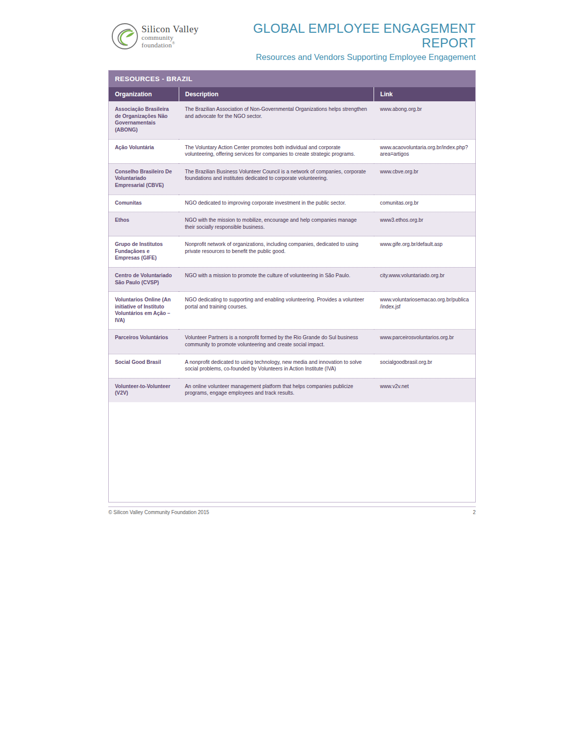Silicon Valley
community foundation®
GLOBAL EMPLOYEE ENGAGEMENT REPORT
Resources and Vendors Supporting Employee Engagement
RESOURCES - BRAZIL
| Organization | Description | Link |
| --- | --- | --- |
| Associação Brasileira de Organizações Não Governamentais (ABONG) | The Brazilian Association of Non-Governmental Organizations helps strengthen and advocate for the NGO sector. | www.abong.org.br |
| Ação Voluntária | The Voluntary Action Center promotes both individual and corporate volunteering, offering services for companies to create strategic programs. | www.acaovoluntaria.org.br/index.php?area=artigos |
| Conselho Brasileiro De Voluntariado Empresarial (CBVE) | The Brazilian Business Volunteer Council is a network of companies, corporate foundations and institutes dedicated to corporate volunteering. | www.cbve.org.br |
| Comunitas | NGO dedicated to improving corporate investment in the public sector. | comunitas.org.br |
| Ethos | NGO with the mission to mobilize, encourage and help companies manage their socially responsible business. | www3.ethos.org.br |
| Grupo de Institutos Fundaçãoes e Empresas (GIFE) | Nonprofit network of organizations, including companies, dedicated to using private resources to benefit the public good. | www.gife.org.br/default.asp |
| Centro de Voluntariado São Paulo (CVSP) | NGO with a mission to promote the culture of volunteering in São Paulo. | city.www.voluntariado.org.br |
| Voluntarios Online (An initiative of Instituto Voluntários em Ação – IVA) | NGO dedicating to supporting and enabling volunteering. Provides a volunteer portal and training courses. | www.voluntariosemacao.org.br/publica/index.jsf |
| Parceiros Voluntários | Volunteer Partners is a nonprofit formed by the Rio Grande do Sul business community to promote volunteering and create social impact. | www.parceirosvoluntarios.org.br |
| Social Good Brasil | A nonprofit dedicated to using technology, new media and innovation to solve social problems, co-founded by Volunteers in Action Institute (IVA) | socialgoodbrasil.org.br |
| Volunteer-to-Volunteer (V2V) | An online volunteer management platform that helps companies publicize programs, engage employees and track results. | www.v2v.net |
© Silicon Valley Community Foundation 2015
2